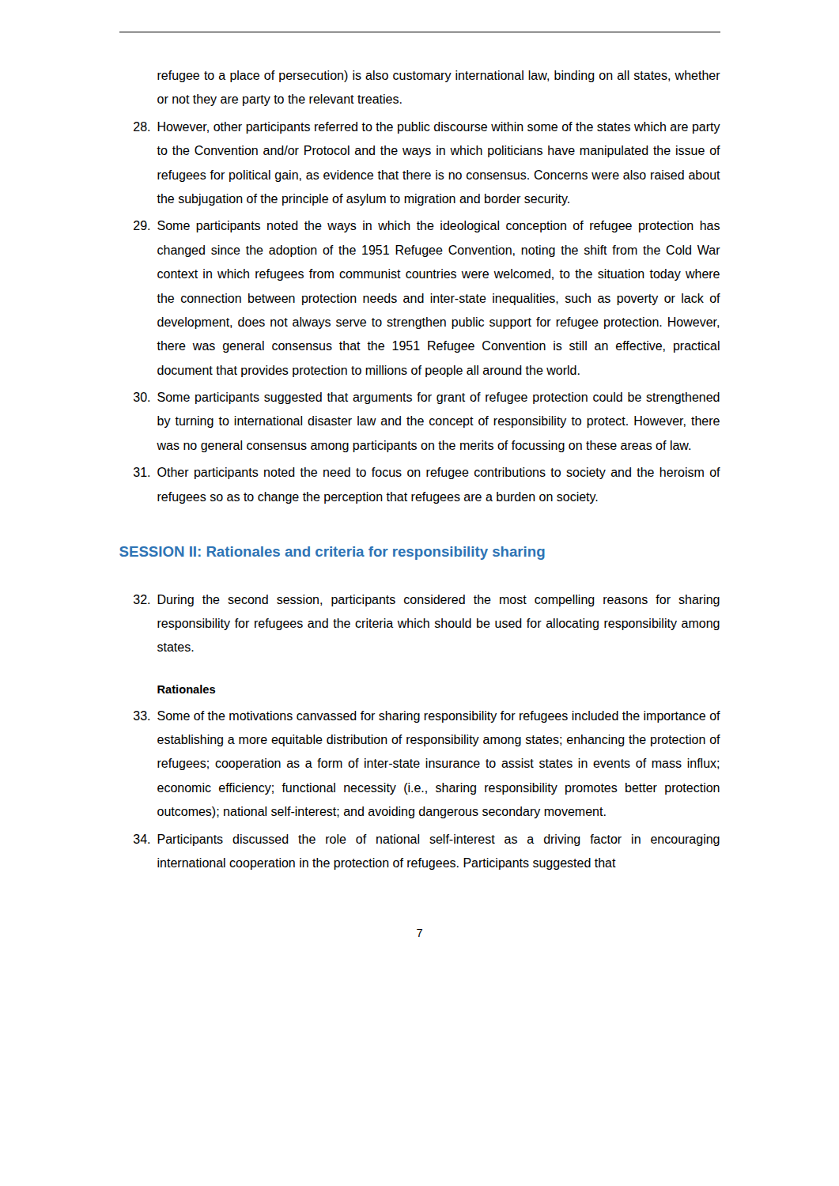refugee to a place of persecution) is also customary international law, binding on all states, whether or not they are party to the relevant treaties.
28. However, other participants referred to the public discourse within some of the states which are party to the Convention and/or Protocol and the ways in which politicians have manipulated the issue of refugees for political gain, as evidence that there is no consensus. Concerns were also raised about the subjugation of the principle of asylum to migration and border security.
29. Some participants noted the ways in which the ideological conception of refugee protection has changed since the adoption of the 1951 Refugee Convention, noting the shift from the Cold War context in which refugees from communist countries were welcomed, to the situation today where the connection between protection needs and inter-state inequalities, such as poverty or lack of development, does not always serve to strengthen public support for refugee protection. However, there was general consensus that the 1951 Refugee Convention is still an effective, practical document that provides protection to millions of people all around the world.
30. Some participants suggested that arguments for grant of refugee protection could be strengthened by turning to international disaster law and the concept of responsibility to protect. However, there was no general consensus among participants on the merits of focussing on these areas of law.
31. Other participants noted the need to focus on refugee contributions to society and the heroism of refugees so as to change the perception that refugees are a burden on society.
SESSION II: Rationales and criteria for responsibility sharing
32. During the second session, participants considered the most compelling reasons for sharing responsibility for refugees and the criteria which should be used for allocating responsibility among states.
Rationales
33. Some of the motivations canvassed for sharing responsibility for refugees included the importance of establishing a more equitable distribution of responsibility among states; enhancing the protection of refugees; cooperation as a form of inter-state insurance to assist states in events of mass influx; economic efficiency; functional necessity (i.e., sharing responsibility promotes better protection outcomes); national self-interest; and avoiding dangerous secondary movement.
34. Participants discussed the role of national self-interest as a driving factor in encouraging international cooperation in the protection of refugees. Participants suggested that
7